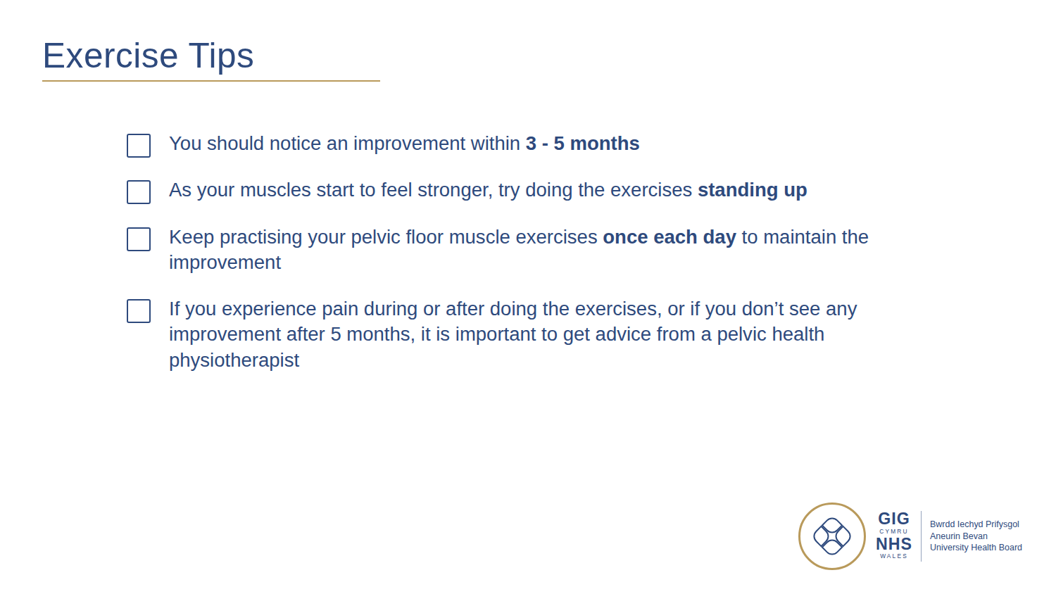Exercise Tips
You should notice an improvement within 3 - 5 months
As your muscles start to feel stronger, try doing the exercises standing up
Keep practising your pelvic floor muscle exercises once each day to maintain the improvement
If you experience pain during or after doing the exercises, or if you don’t see any improvement after 5 months, it is important to get advice from a pelvic health physiotherapist
GIG
CYMRU
NHS
WALES
Bwrdd Iechyd Prifysgol
Aneurin Bevan
University Health Board